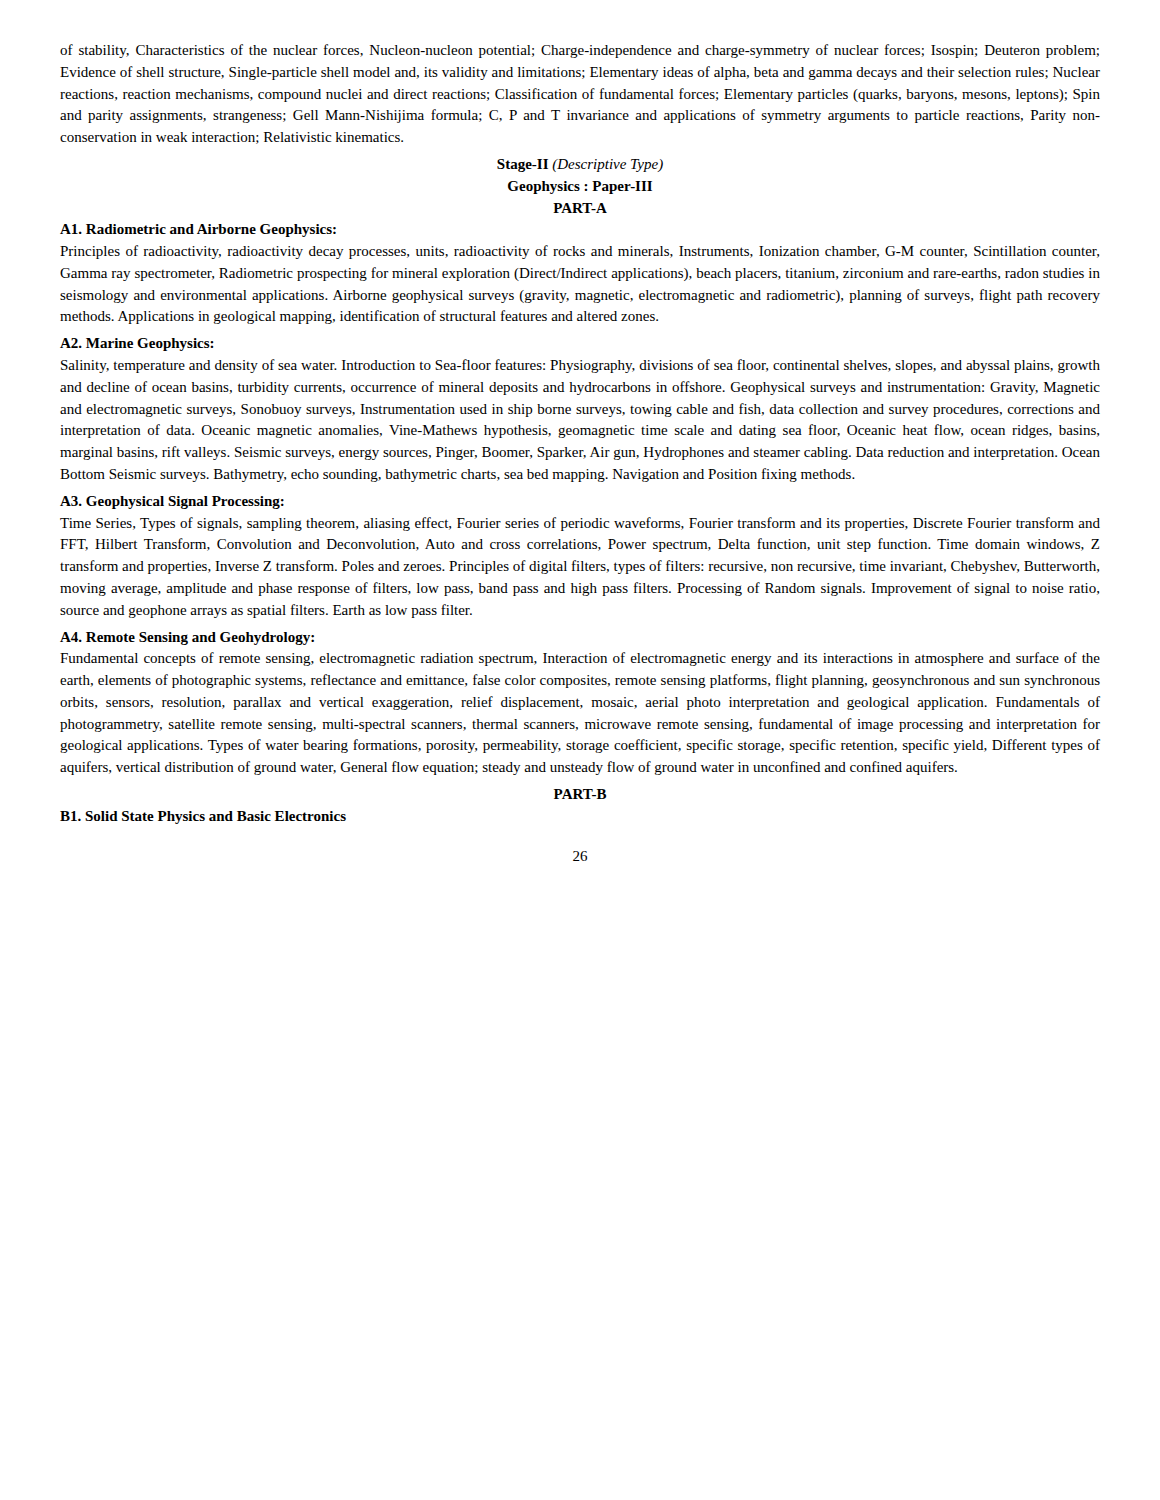of stability, Characteristics of the nuclear forces, Nucleon-nucleon potential; Charge-independence and charge-symmetry of nuclear forces; Isospin; Deuteron problem; Evidence of shell structure, Single-particle shell model and, its validity and limitations; Elementary ideas of alpha, beta and gamma decays and their selection rules; Nuclear reactions, reaction mechanisms, compound nuclei and direct reactions; Classification of fundamental forces; Elementary particles (quarks, baryons, mesons, leptons); Spin and parity assignments, strangeness; Gell Mann-Nishijima formula; C, P and T invariance and applications of symmetry arguments to particle reactions, Parity non-conservation in weak interaction; Relativistic kinematics.
Stage-II (Descriptive Type)
Geophysics : Paper-III
PART-A
A1. Radiometric and Airborne Geophysics:
Principles of radioactivity, radioactivity decay processes, units, radioactivity of rocks and minerals, Instruments, Ionization chamber, G-M counter, Scintillation counter, Gamma ray spectrometer, Radiometric prospecting for mineral exploration (Direct/Indirect applications), beach placers, titanium, zirconium and rare-earths, radon studies in seismology and environmental applications. Airborne geophysical surveys (gravity, magnetic, electromagnetic and radiometric), planning of surveys, flight path recovery methods. Applications in geological mapping, identification of structural features and altered zones.
A2. Marine Geophysics:
Salinity, temperature and density of sea water. Introduction to Sea-floor features: Physiography, divisions of sea floor, continental shelves, slopes, and abyssal plains, growth and decline of ocean basins, turbidity currents, occurrence of mineral deposits and hydrocarbons in offshore. Geophysical surveys and instrumentation: Gravity, Magnetic and electromagnetic surveys, Sonobuoy surveys, Instrumentation used in ship borne surveys, towing cable and fish, data collection and survey procedures, corrections and interpretation of data. Oceanic magnetic anomalies, Vine-Mathews hypothesis, geomagnetic time scale and dating sea floor, Oceanic heat flow, ocean ridges, basins, marginal basins, rift valleys. Seismic surveys, energy sources, Pinger, Boomer, Sparker, Air gun, Hydrophones and steamer cabling. Data reduction and interpretation. Ocean Bottom Seismic surveys. Bathymetry, echo sounding, bathymetric charts, sea bed mapping. Navigation and Position fixing methods.
A3. Geophysical Signal Processing:
Time Series, Types of signals, sampling theorem, aliasing effect, Fourier series of periodic waveforms, Fourier transform and its properties, Discrete Fourier transform and FFT, Hilbert Transform, Convolution and Deconvolution, Auto and cross correlations, Power spectrum, Delta function, unit step function. Time domain windows, Z transform and properties, Inverse Z transform. Poles and zeroes. Principles of digital filters, types of filters: recursive, non recursive, time invariant, Chebyshev, Butterworth, moving average, amplitude and phase response of filters, low pass, band pass and high pass filters. Processing of Random signals. Improvement of signal to noise ratio, source and geophone arrays as spatial filters. Earth as low pass filter.
A4. Remote Sensing and Geohydrology:
Fundamental concepts of remote sensing, electromagnetic radiation spectrum, Interaction of electromagnetic energy and its interactions in atmosphere and surface of the earth, elements of photographic systems, reflectance and emittance, false color composites, remote sensing platforms, flight planning, geosynchronous and sun synchronous orbits, sensors, resolution, parallax and vertical exaggeration, relief displacement, mosaic, aerial photo interpretation and geological application. Fundamentals of photogrammetry, satellite remote sensing, multi-spectral scanners, thermal scanners, microwave remote sensing, fundamental of image processing and interpretation for geological applications. Types of water bearing formations, porosity, permeability, storage coefficient, specific storage, specific retention, specific yield, Different types of aquifers, vertical distribution of ground water, General flow equation; steady and unsteady flow of ground water in unconfined and confined aquifers.
PART-B
B1. Solid State Physics and Basic Electronics
26